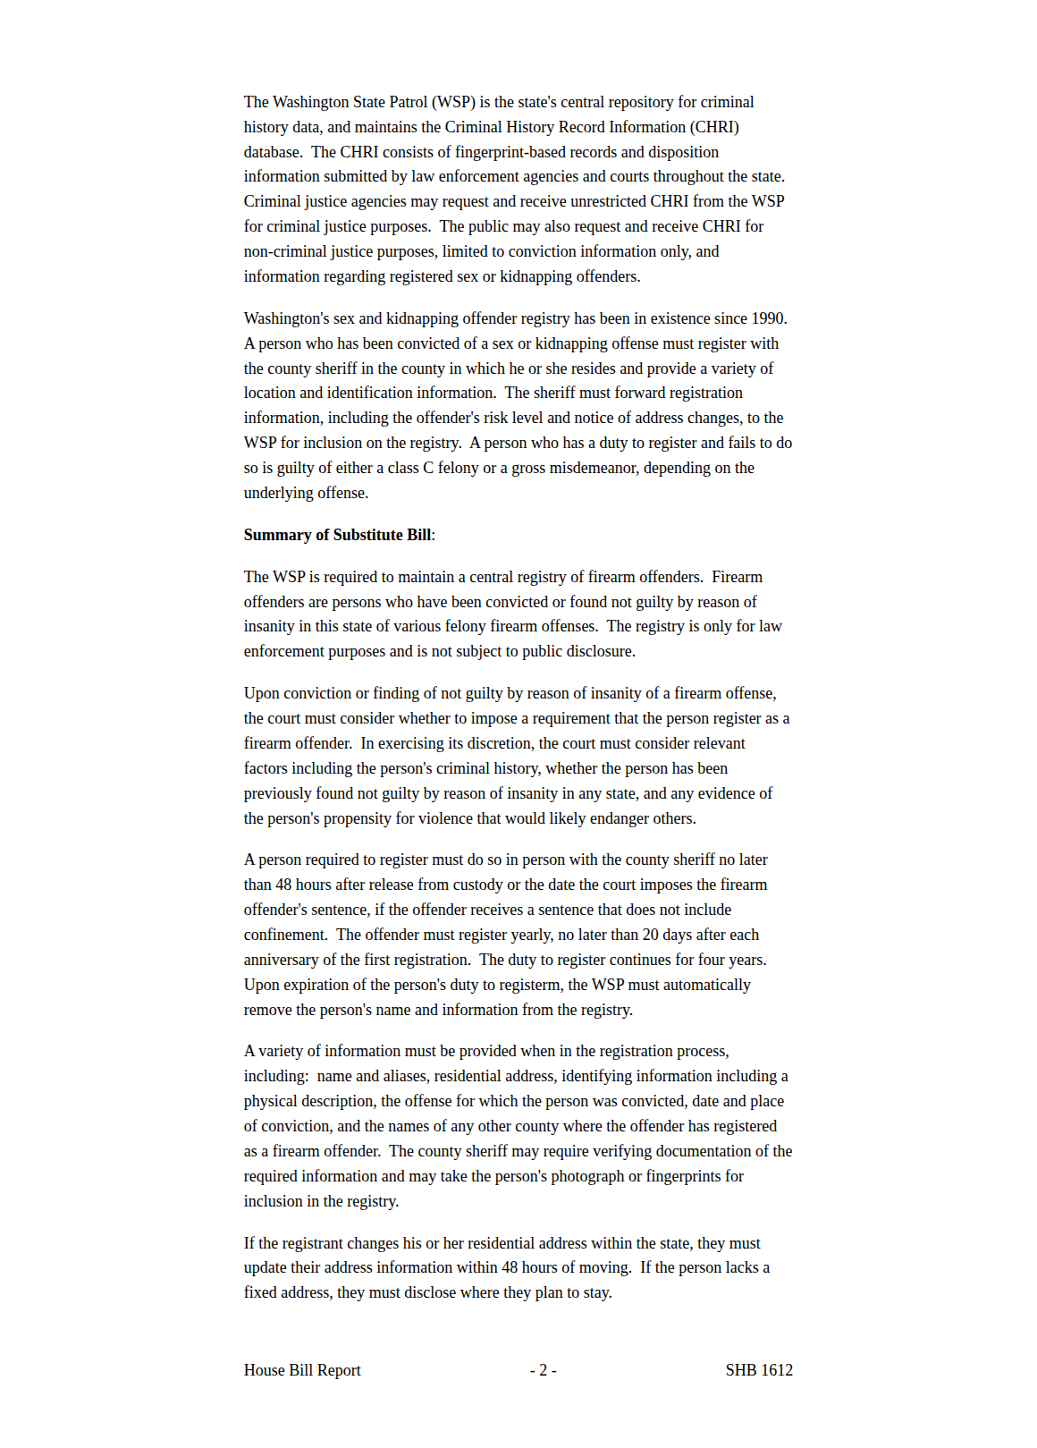The Washington State Patrol (WSP) is the state's central repository for criminal history data, and maintains the Criminal History Record Information (CHRI) database. The CHRI consists of fingerprint-based records and disposition information submitted by law enforcement agencies and courts throughout the state. Criminal justice agencies may request and receive unrestricted CHRI from the WSP for criminal justice purposes. The public may also request and receive CHRI for non-criminal justice purposes, limited to conviction information only, and information regarding registered sex or kidnapping offenders.
Washington's sex and kidnapping offender registry has been in existence since 1990. A person who has been convicted of a sex or kidnapping offense must register with the county sheriff in the county in which he or she resides and provide a variety of location and identification information. The sheriff must forward registration information, including the offender's risk level and notice of address changes, to the WSP for inclusion on the registry. A person who has a duty to register and fails to do so is guilty of either a class C felony or a gross misdemeanor, depending on the underlying offense.
Summary of Substitute Bill:
The WSP is required to maintain a central registry of firearm offenders. Firearm offenders are persons who have been convicted or found not guilty by reason of insanity in this state of various felony firearm offenses. The registry is only for law enforcement purposes and is not subject to public disclosure.
Upon conviction or finding of not guilty by reason of insanity of a firearm offense, the court must consider whether to impose a requirement that the person register as a firearm offender. In exercising its discretion, the court must consider relevant factors including the person's criminal history, whether the person has been previously found not guilty by reason of insanity in any state, and any evidence of the person's propensity for violence that would likely endanger others.
A person required to register must do so in person with the county sheriff no later than 48 hours after release from custody or the date the court imposes the firearm offender's sentence, if the offender receives a sentence that does not include confinement. The offender must register yearly, no later than 20 days after each anniversary of the first registration. The duty to register continues for four years. Upon expiration of the person's duty to registerm, the WSP must automatically remove the person's name and information from the registry.
A variety of information must be provided when in the registration process, including: name and aliases, residential address, identifying information including a physical description, the offense for which the person was convicted, date and place of conviction, and the names of any other county where the offender has registered as a firearm offender. The county sheriff may require verifying documentation of the required information and may take the person's photograph or fingerprints for inclusion in the registry.
If the registrant changes his or her residential address within the state, they must update their address information within 48 hours of moving. If the person lacks a fixed address, they must disclose where they plan to stay.
House Bill Report
- 2 -
SHB 1612